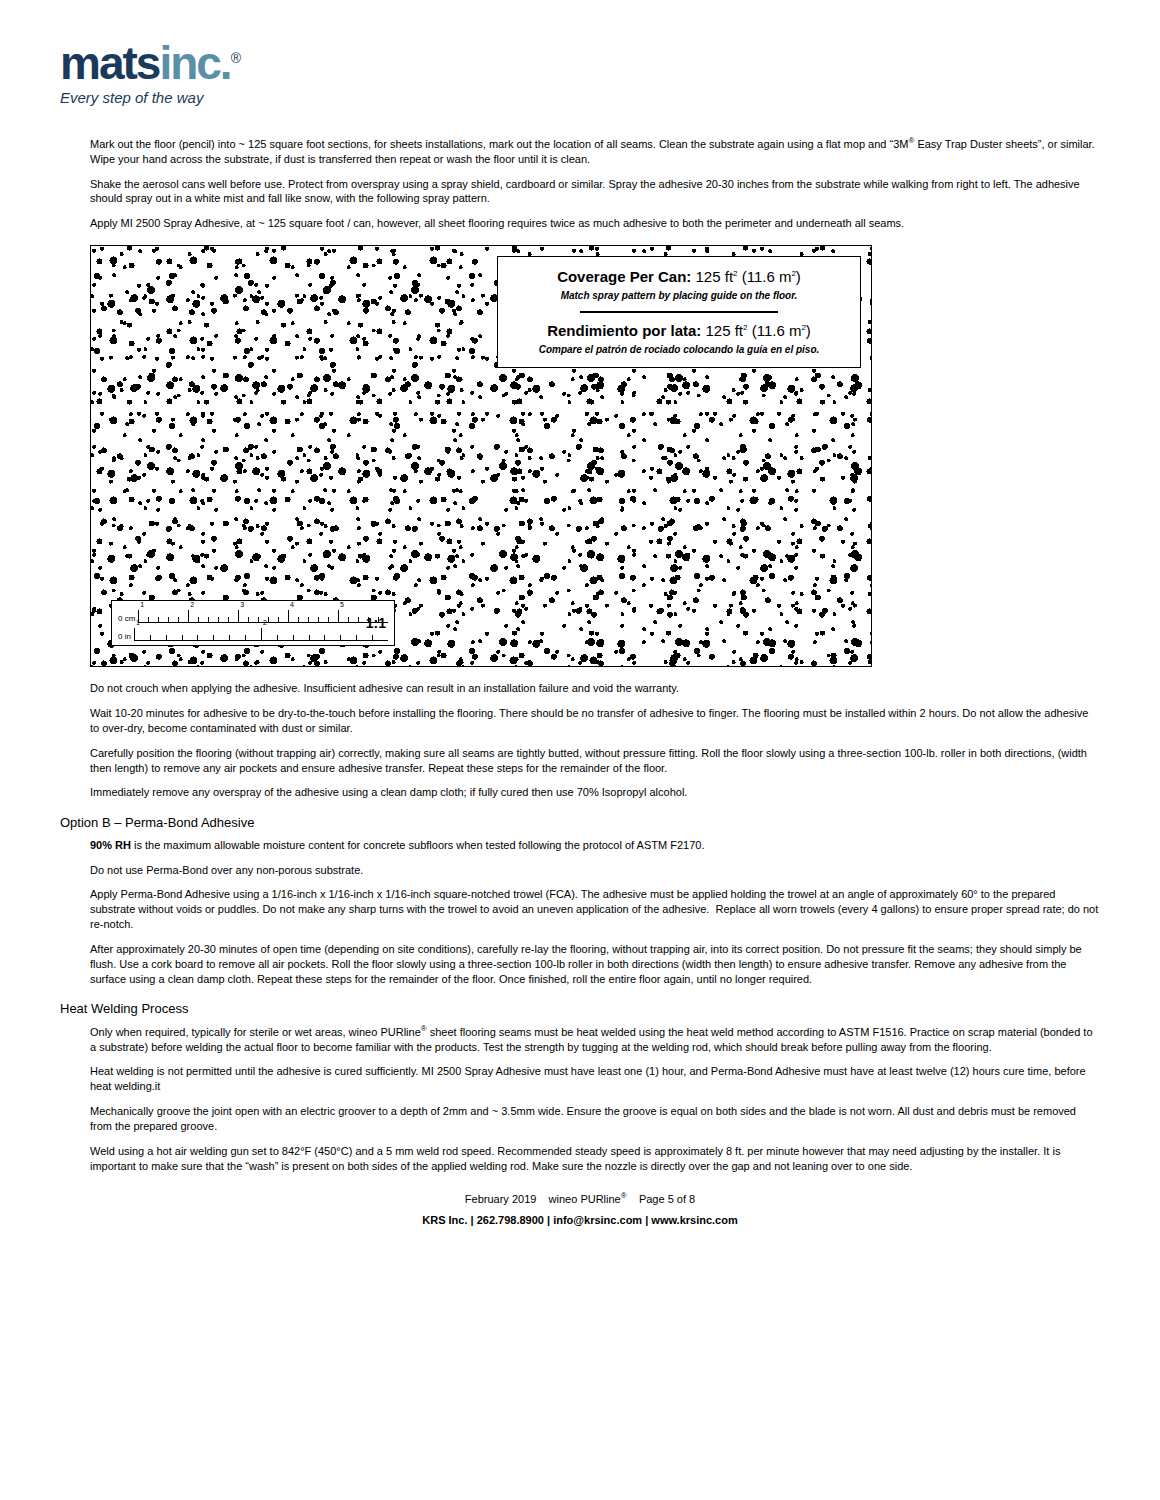mats inc.®
Every step of the way
Mark out the floor (pencil) into ~ 125 square foot sections, for sheets installations, mark out the location of all seams. Clean the substrate again using a flat mop and “3M® Easy Trap Duster sheets”, or similar. Wipe your hand across the substrate, if dust is transferred then repeat or wash the floor until it is clean.
Shake the aerosol cans well before use. Protect from overspray using a spray shield, cardboard or similar. Spray the adhesive 20-30 inches from the substrate while walking from right to left. The adhesive should spray out in a white mist and fall like snow, with the following spray pattern.
Apply MI 2500 Spray Adhesive, at ~ 125 square foot / can, however, all sheet flooring requires twice as much adhesive to both the perimeter and underneath all seams.
Coverage Per Can: 125 ft2 (11.6 m2)
Match spray pattern by placing guide on the floor.
Rendimiento por lata: 125 ft2 (11.6 m2)
Compare el patrón de rociado colocando la guía en el piso.
1:1
0 cm
0 in
Do not crouch when applying the adhesive. Insufficient adhesive can result in an installation failure and void the warranty.
Wait 10-20 minutes for adhesive to be dry-to-the-touch before installing the flooring. There should be no transfer of adhesive to finger. The flooring must be installed within 2 hours. Do not allow the adhesive to over-dry, become contaminated with dust or similar.
Carefully position the flooring (without trapping air) correctly, making sure all seams are tightly butted, without pressure fitting. Roll the floor slowly using a three-section 100-lb. roller in both directions, (width then length) to remove any air pockets and ensure adhesive transfer. Repeat these steps for the remainder of the floor.
Immediately remove any overspray of the adhesive using a clean damp cloth; if fully cured then use 70% Isopropyl alcohol.
Option B – Perma-Bond Adhesive
90% RH is the maximum allowable moisture content for concrete subfloors when tested following the protocol of ASTM F2170.
Do not use Perma-Bond over any non-porous substrate.
Apply Perma-Bond Adhesive using a 1/16-inch x 1/16-inch x 1/16-inch square-notched trowel (FCA). The adhesive must be applied holding the trowel at an angle of approximately 60° to the prepared substrate without voids or puddles. Do not make any sharp turns with the trowel to avoid an uneven application of the adhesive. Replace all worn trowels (every 4 gallons) to ensure proper spread rate; do not re-notch.
After approximately 20-30 minutes of open time (depending on site conditions), carefully re-lay the flooring, without trapping air, into its correct position. Do not pressure fit the seams; they should simply be flush. Use a cork board to remove all air pockets. Roll the floor slowly using a three-section 100-lb roller in both directions (width then length) to ensure adhesive transfer. Remove any adhesive from the surface using a clean damp cloth. Repeat these steps for the remainder of the floor. Once finished, roll the entire floor again, until no longer required.
Heat Welding Process
Only when required, typically for sterile or wet areas, wineo PURline® sheet flooring seams must be heat welded using the heat weld method according to ASTM F1516. Practice on scrap material (bonded to a substrate) before welding the actual floor to become familiar with the products. Test the strength by tugging at the welding rod, which should break before pulling away from the flooring.
Heat welding is not permitted until the adhesive is cured sufficiently. MI 2500 Spray Adhesive must have least one (1) hour, and Perma-Bond Adhesive must have at least twelve (12) hours cure time, before heat welding.it
Mechanically groove the joint open with an electric groover to a depth of 2mm and ~ 3.5mm wide. Ensure the groove is equal on both sides and the blade is not worn. All dust and debris must be removed from the prepared groove.
Weld using a hot air welding gun set to 842°F (450°C) and a 5 mm weld rod speed. Recommended steady speed is approximately 8 ft. per minute however that may need adjusting by the installer. It is important to make sure that the “wash” is present on both sides of the applied welding rod. Make sure the nozzle is directly over the gap and not leaning over to one side.
February 2019 wineo PURline® Page 5 of 8
KRS Inc. | 262.798.8900 | info@krsinc.com | www.krsinc.com